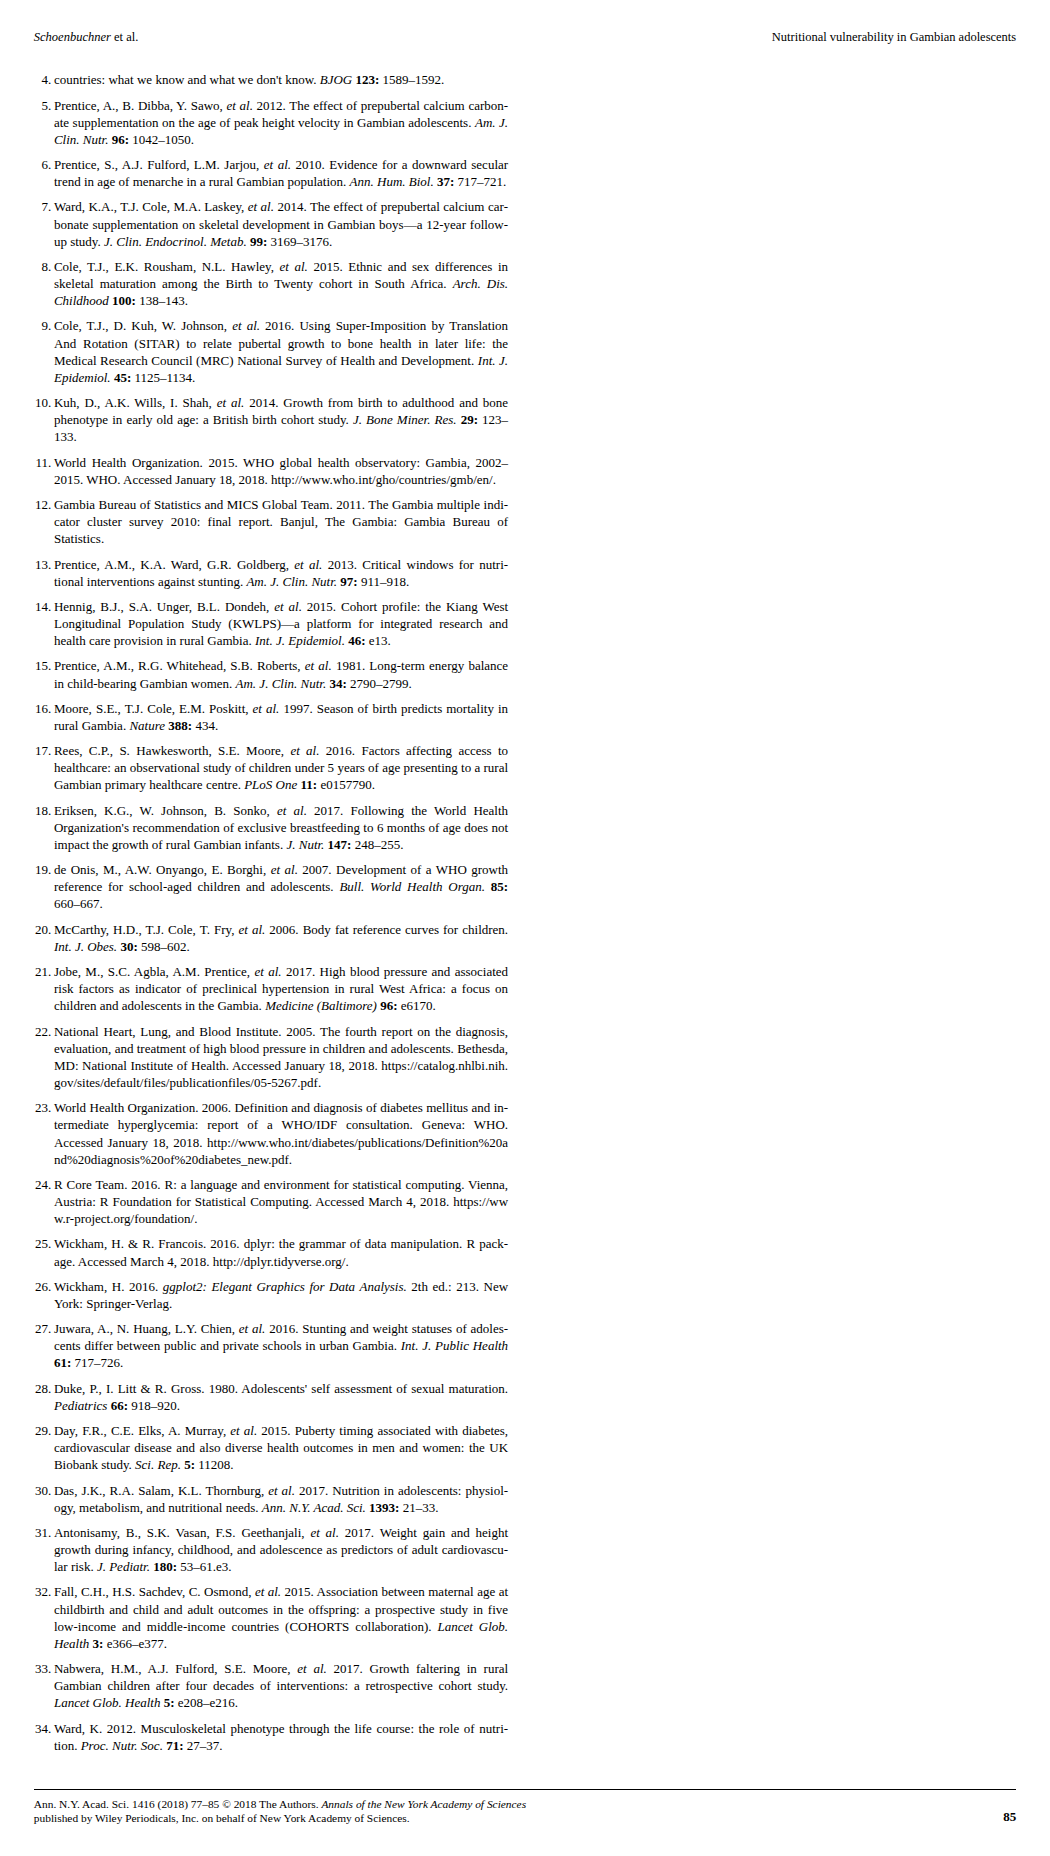Schoenbuchner et al.
Nutritional vulnerability in Gambian adolescents
countries: what we know and what we don't know. BJOG 123: 1589–1592.
Prentice, A., B. Dibba, Y. Sawo, et al. 2012. The effect of prepubertal calcium carbonate supplementation on the age of peak height velocity in Gambian adolescents. Am. J. Clin. Nutr. 96: 1042–1050.
Prentice, S., A.J. Fulford, L.M. Jarjou, et al. 2010. Evidence for a downward secular trend in age of menarche in a rural Gambian population. Ann. Hum. Biol. 37: 717–721.
Ward, K.A., T.J. Cole, M.A. Laskey, et al. 2014. The effect of prepubertal calcium carbonate supplementation on skeletal development in Gambian boys—a 12-year follow-up study. J. Clin. Endocrinol. Metab. 99: 3169–3176.
Cole, T.J., E.K. Rousham, N.L. Hawley, et al. 2015. Ethnic and sex differences in skeletal maturation among the Birth to Twenty cohort in South Africa. Arch. Dis. Childhood 100: 138–143.
Cole, T.J., D. Kuh, W. Johnson, et al. 2016. Using Super-Imposition by Translation And Rotation (SITAR) to relate pubertal growth to bone health in later life: the Medical Research Council (MRC) National Survey of Health and Development. Int. J. Epidemiol. 45: 1125–1134.
Kuh, D., A.K. Wills, I. Shah, et al. 2014. Growth from birth to adulthood and bone phenotype in early old age: a British birth cohort study. J. Bone Miner. Res. 29: 123–133.
World Health Organization. 2015. WHO global health observatory: Gambia, 2002–2015. WHO. Accessed January 18, 2018. http://www.who.int/gho/countries/gmb/en/.
Gambia Bureau of Statistics and MICS Global Team. 2011. The Gambia multiple indicator cluster survey 2010: final report. Banjul, The Gambia: Gambia Bureau of Statistics.
Prentice, A.M., K.A. Ward, G.R. Goldberg, et al. 2013. Critical windows for nutritional interventions against stunting. Am. J. Clin. Nutr. 97: 911–918.
Hennig, B.J., S.A. Unger, B.L. Dondeh, et al. 2015. Cohort profile: the Kiang West Longitudinal Population Study (KWLPS)—a platform for integrated research and health care provision in rural Gambia. Int. J. Epidemiol. 46: e13.
Prentice, A.M., R.G. Whitehead, S.B. Roberts, et al. 1981. Long-term energy balance in child-bearing Gambian women. Am. J. Clin. Nutr. 34: 2790–2799.
Moore, S.E., T.J. Cole, E.M. Poskitt, et al. 1997. Season of birth predicts mortality in rural Gambia. Nature 388: 434.
Rees, C.P., S. Hawkesworth, S.E. Moore, et al. 2016. Factors affecting access to healthcare: an observational study of children under 5 years of age presenting to a rural Gambian primary healthcare centre. PLoS One 11: e0157790.
Eriksen, K.G., W. Johnson, B. Sonko, et al. 2017. Following the World Health Organization's recommendation of exclusive breastfeeding to 6 months of age does not impact the growth of rural Gambian infants. J. Nutr. 147: 248–255.
de Onis, M., A.W. Onyango, E. Borghi, et al. 2007. Development of a WHO growth reference for school-aged children and adolescents. Bull. World Health Organ. 85: 660–667.
McCarthy, H.D., T.J. Cole, T. Fry, et al. 2006. Body fat reference curves for children. Int. J. Obes. 30: 598–602.
Jobe, M., S.C. Agbla, A.M. Prentice, et al. 2017. High blood pressure and associated risk factors as indicator of preclinical hypertension in rural West Africa: a focus on children and adolescents in the Gambia. Medicine (Baltimore) 96: e6170.
National Heart, Lung, and Blood Institute. 2005. The fourth report on the diagnosis, evaluation, and treatment of high blood pressure in children and adolescents. Bethesda, MD: National Institute of Health. Accessed January 18, 2018. https://catalog.nhlbi.nih.gov/sites/default/files/publicationfiles/05-5267.pdf.
World Health Organization. 2006. Definition and diagnosis of diabetes mellitus and intermediate hyperglycemia: report of a WHO/IDF consultation. Geneva: WHO. Accessed January 18, 2018. http://www.who.int/diabetes/publications/Definition%20and%20diagnosis%20of%20diabetes_new.pdf.
R Core Team. 2016. R: a language and environment for statistical computing. Vienna, Austria: R Foundation for Statistical Computing. Accessed March 4, 2018. https://www.r-project.org/foundation/.
Wickham, H. & R. Francois. 2016. dplyr: the grammar of data manipulation. R package. Accessed March 4, 2018. http://dplyr.tidyverse.org/.
Wickham, H. 2016. ggplot2: Elegant Graphics for Data Analysis. 2th ed.: 213. New York: Springer-Verlag.
Juwara, A., N. Huang, L.Y. Chien, et al. 2016. Stunting and weight statuses of adolescents differ between public and private schools in urban Gambia. Int. J. Public Health 61: 717–726.
Duke, P., I. Litt & R. Gross. 1980. Adolescents' self assessment of sexual maturation. Pediatrics 66: 918–920.
Day, F.R., C.E. Elks, A. Murray, et al. 2015. Puberty timing associated with diabetes, cardiovascular disease and also diverse health outcomes in men and women: the UK Biobank study. Sci. Rep. 5: 11208.
Das, J.K., R.A. Salam, K.L. Thornburg, et al. 2017. Nutrition in adolescents: physiology, metabolism, and nutritional needs. Ann. N.Y. Acad. Sci. 1393: 21–33.
Antonisamy, B., S.K. Vasan, F.S. Geethanjali, et al. 2017. Weight gain and height growth during infancy, childhood, and adolescence as predictors of adult cardiovascular risk. J. Pediatr. 180: 53–61.e3.
Fall, C.H., H.S. Sachdev, C. Osmond, et al. 2015. Association between maternal age at childbirth and child and adult outcomes in the offspring: a prospective study in five low-income and middle-income countries (COHORTS collaboration). Lancet Glob. Health 3: e366–e377.
Nabwera, H.M., A.J. Fulford, S.E. Moore, et al. 2017. Growth faltering in rural Gambian children after four decades of interventions: a retrospective cohort study. Lancet Glob. Health 5: e208–e216.
Ward, K. 2012. Musculoskeletal phenotype through the life course: the role of nutrition. Proc. Nutr. Soc. 71: 27–37.
Ann. N.Y. Acad. Sci. 1416 (2018) 77–85 © 2018 The Authors. Annals of the New York Academy of Sciences
published by Wiley Periodicals, Inc. on behalf of New York Academy of Sciences.
85